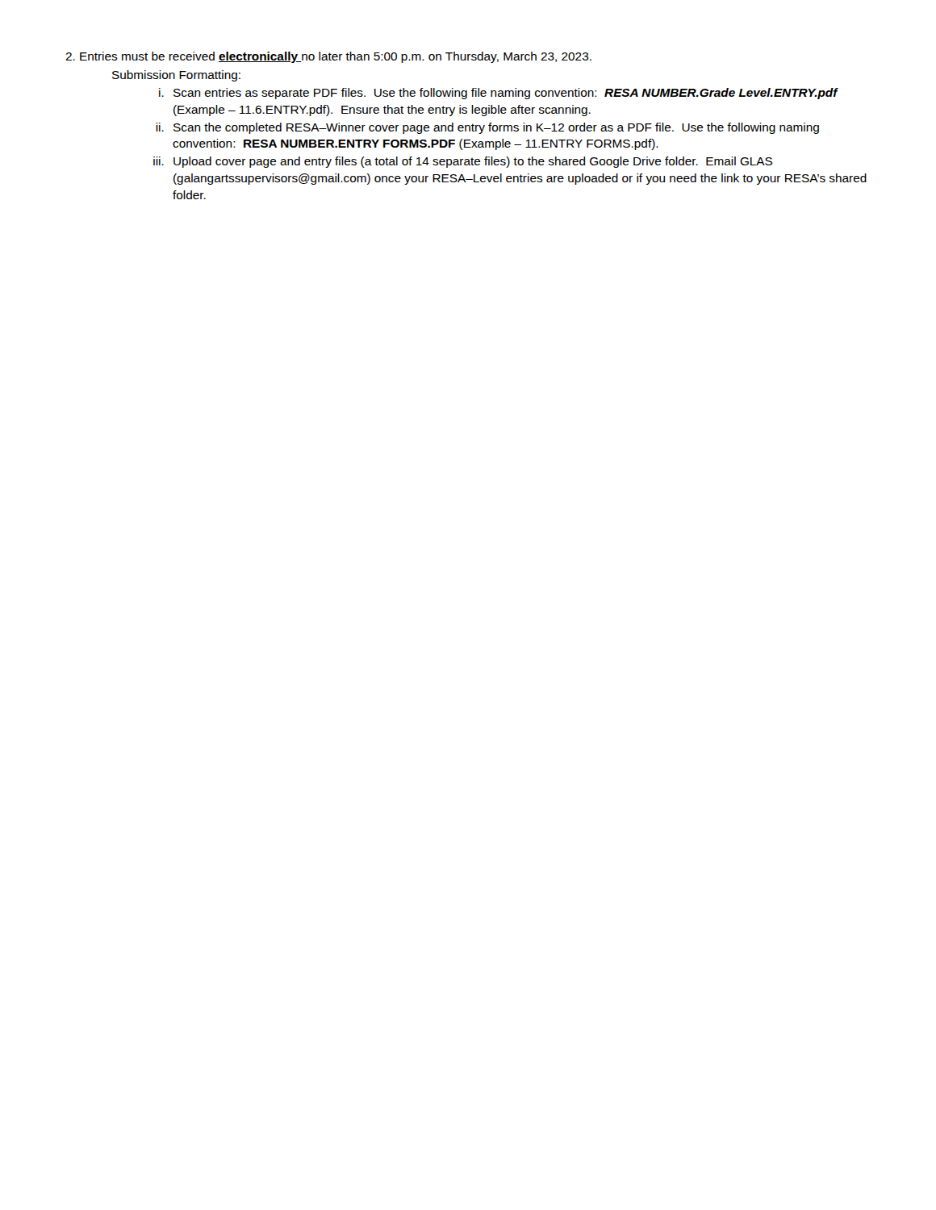Entries must be received electronically no later than 5:00 p.m. on Thursday, March 23, 2023.
Submission Formatting:
Scan entries as separate PDF files. Use the following file naming convention: RESA NUMBER.Grade Level.ENTRY.pdf (Example – 11.6.ENTRY.pdf). Ensure that the entry is legible after scanning.
Scan the completed RESA–Winner cover page and entry forms in K–12 order as a PDF file. Use the following naming convention: RESA NUMBER.ENTRY FORMS.PDF (Example – 11.ENTRY FORMS.pdf).
Upload cover page and entry files (a total of 14 separate files) to the shared Google Drive folder. Email GLAS (galangartssupervisors@gmail.com) once your RESA–Level entries are uploaded or if you need the link to your RESA’s shared folder.